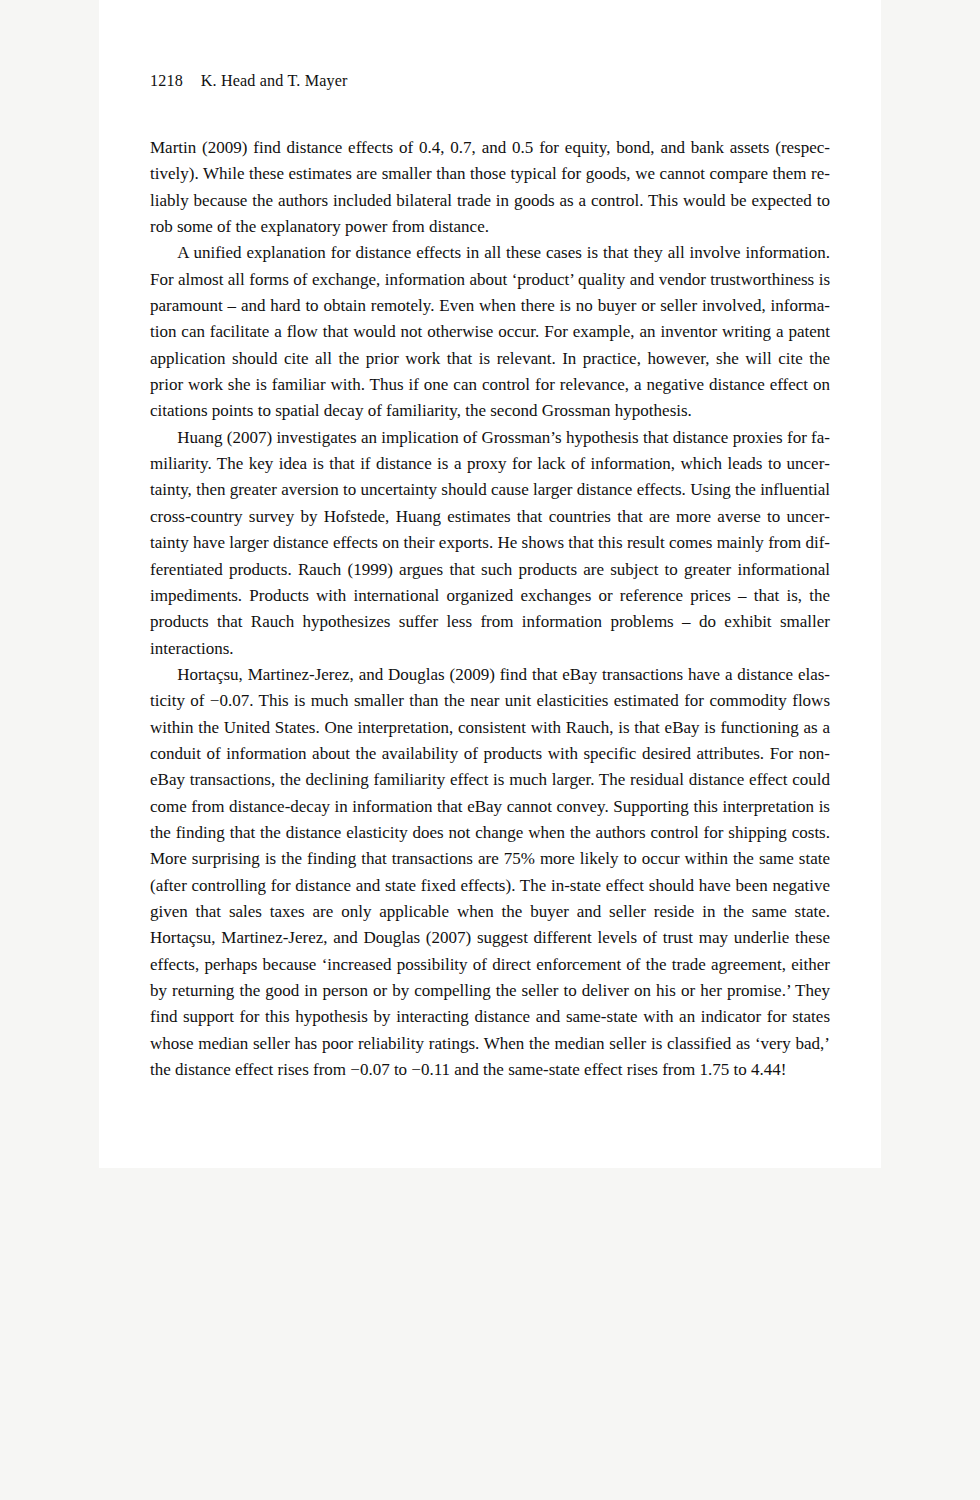1218 K. Head and T. Mayer
Martin (2009) find distance effects of 0.4, 0.7, and 0.5 for equity, bond, and bank assets (respectively). While these estimates are smaller than those typical for goods, we cannot compare them reliably because the authors included bilateral trade in goods as a control. This would be expected to rob some of the explanatory power from distance.
A unified explanation for distance effects in all these cases is that they all involve information. For almost all forms of exchange, information about ‘product’ quality and vendor trustworthiness is paramount – and hard to obtain remotely. Even when there is no buyer or seller involved, information can facilitate a flow that would not otherwise occur. For example, an inventor writing a patent application should cite all the prior work that is relevant. In practice, however, she will cite the prior work she is familiar with. Thus if one can control for relevance, a negative distance effect on citations points to spatial decay of familiarity, the second Grossman hypothesis.
Huang (2007) investigates an implication of Grossman’s hypothesis that distance proxies for familiarity. The key idea is that if distance is a proxy for lack of information, which leads to uncertainty, then greater aversion to uncertainty should cause larger distance effects. Using the influential cross-country survey by Hofstede, Huang estimates that countries that are more averse to uncertainty have larger distance effects on their exports. He shows that this result comes mainly from differentiated products. Rauch (1999) argues that such products are subject to greater informational impediments. Products with international organized exchanges or reference prices – that is, the products that Rauch hypothesizes suffer less from information problems – do exhibit smaller interactions.
Hortaçsu, Martinez-Jerez, and Douglas (2009) find that eBay transactions have a distance elasticity of −0.07. This is much smaller than the near unit elasticities estimated for commodity flows within the United States. One interpretation, consistent with Rauch, is that eBay is functioning as a conduit of information about the availability of products with specific desired attributes. For non-eBay transactions, the declining familiarity effect is much larger. The residual distance effect could come from distance-decay in information that eBay cannot convey. Supporting this interpretation is the finding that the distance elasticity does not change when the authors control for shipping costs. More surprising is the finding that transactions are 75% more likely to occur within the same state (after controlling for distance and state fixed effects). The in-state effect should have been negative given that sales taxes are only applicable when the buyer and seller reside in the same state. Hortaçsu, Martinez-Jerez, and Douglas (2007) suggest different levels of trust may underlie these effects, perhaps because ‘increased possibility of direct enforcement of the trade agreement, either by returning the good in person or by compelling the seller to deliver on his or her promise.’ They find support for this hypothesis by interacting distance and same-state with an indicator for states whose median seller has poor reliability ratings. When the median seller is classified as ‘very bad,’ the distance effect rises from −0.07 to −0.11 and the same-state effect rises from 1.75 to 4.44!